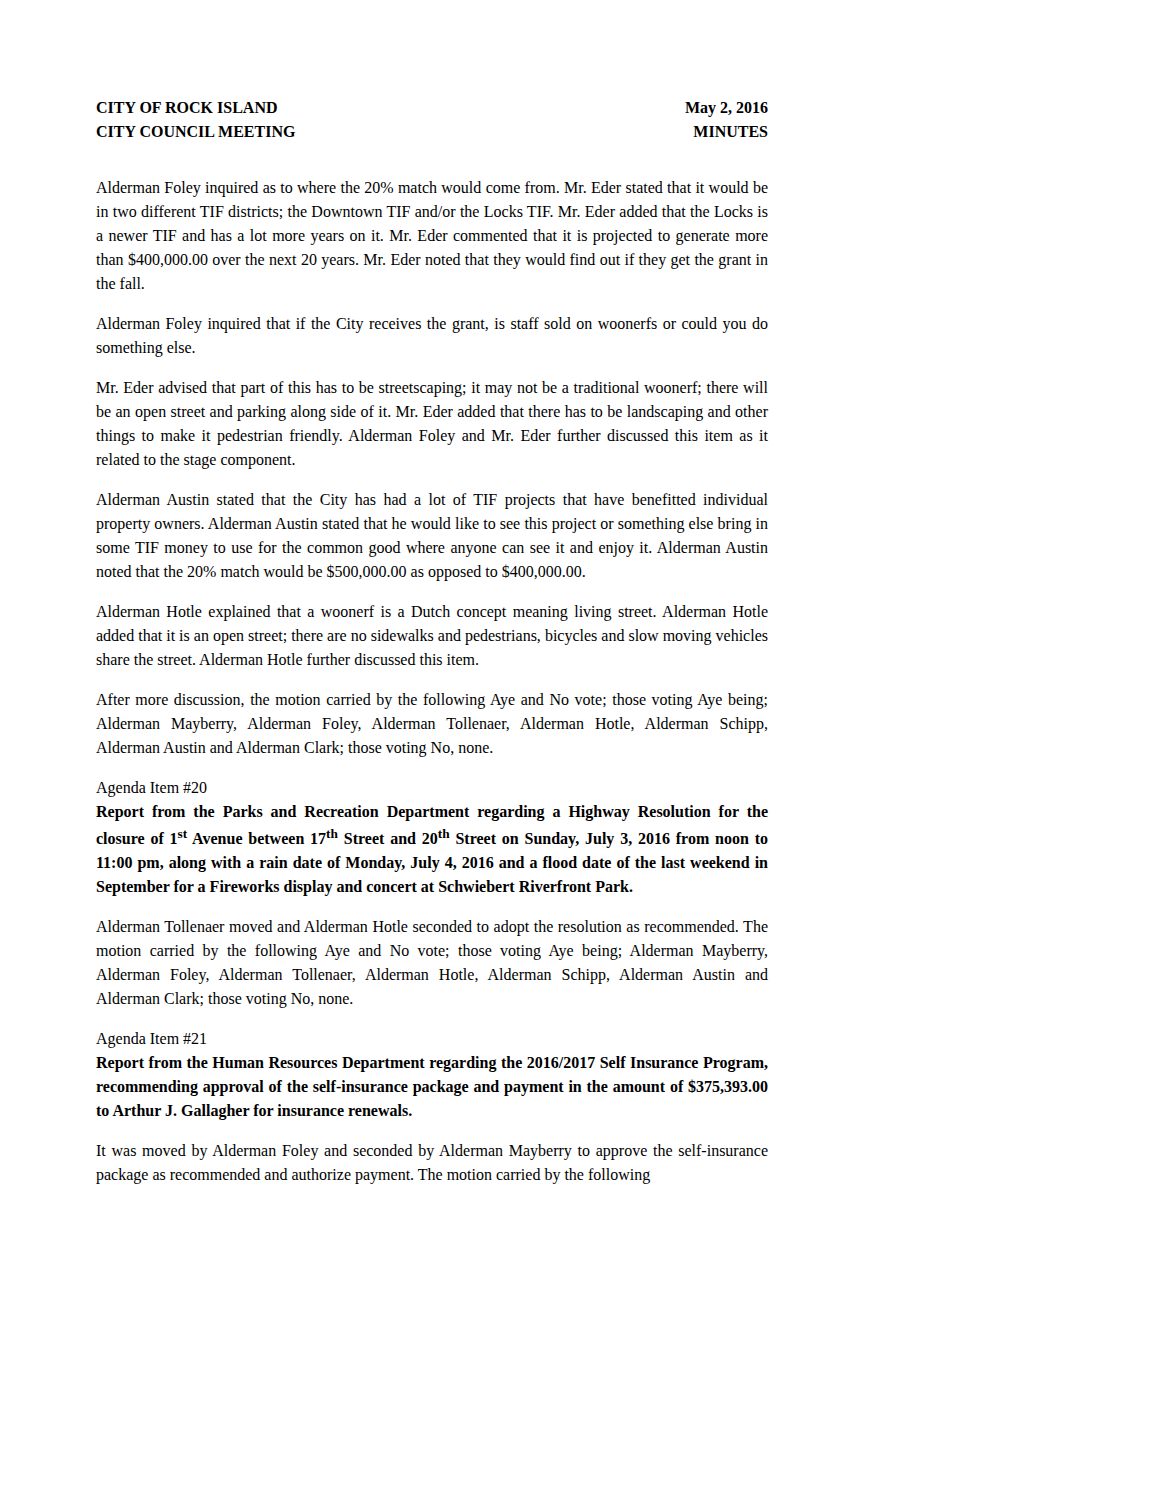CITY OF ROCK ISLAND
CITY COUNCIL MEETING
May 2, 2016
MINUTES
Alderman Foley inquired as to where the 20% match would come from. Mr. Eder stated that it would be in two different TIF districts; the Downtown TIF and/or the Locks TIF. Mr. Eder added that the Locks is a newer TIF and has a lot more years on it. Mr. Eder commented that it is projected to generate more than $400,000.00 over the next 20 years. Mr. Eder noted that they would find out if they get the grant in the fall.
Alderman Foley inquired that if the City receives the grant, is staff sold on woonerfs or could you do something else.
Mr. Eder advised that part of this has to be streetscaping; it may not be a traditional woonerf; there will be an open street and parking along side of it. Mr. Eder added that there has to be landscaping and other things to make it pedestrian friendly. Alderman Foley and Mr. Eder further discussed this item as it related to the stage component.
Alderman Austin stated that the City has had a lot of TIF projects that have benefitted individual property owners. Alderman Austin stated that he would like to see this project or something else bring in some TIF money to use for the common good where anyone can see it and enjoy it. Alderman Austin noted that the 20% match would be $500,000.00 as opposed to $400,000.00.
Alderman Hotle explained that a woonerf is a Dutch concept meaning living street. Alderman Hotle added that it is an open street; there are no sidewalks and pedestrians, bicycles and slow moving vehicles share the street. Alderman Hotle further discussed this item.
After more discussion, the motion carried by the following Aye and No vote; those voting Aye being; Alderman Mayberry, Alderman Foley, Alderman Tollenaer, Alderman Hotle, Alderman Schipp, Alderman Austin and Alderman Clark; those voting No, none.
Agenda Item #20
Report from the Parks and Recreation Department regarding a Highway Resolution for the closure of 1st Avenue between 17th Street and 20th Street on Sunday, July 3, 2016 from noon to 11:00 pm, along with a rain date of Monday, July 4, 2016 and a flood date of the last weekend in September for a Fireworks display and concert at Schwiebert Riverfront Park.
Alderman Tollenaer moved and Alderman Hotle seconded to adopt the resolution as recommended. The motion carried by the following Aye and No vote; those voting Aye being; Alderman Mayberry, Alderman Foley, Alderman Tollenaer, Alderman Hotle, Alderman Schipp, Alderman Austin and Alderman Clark; those voting No, none.
Agenda Item #21
Report from the Human Resources Department regarding the 2016/2017 Self Insurance Program, recommending approval of the self-insurance package and payment in the amount of $375,393.00 to Arthur J. Gallagher for insurance renewals.
It was moved by Alderman Foley and seconded by Alderman Mayberry to approve the self-insurance package as recommended and authorize payment. The motion carried by the following